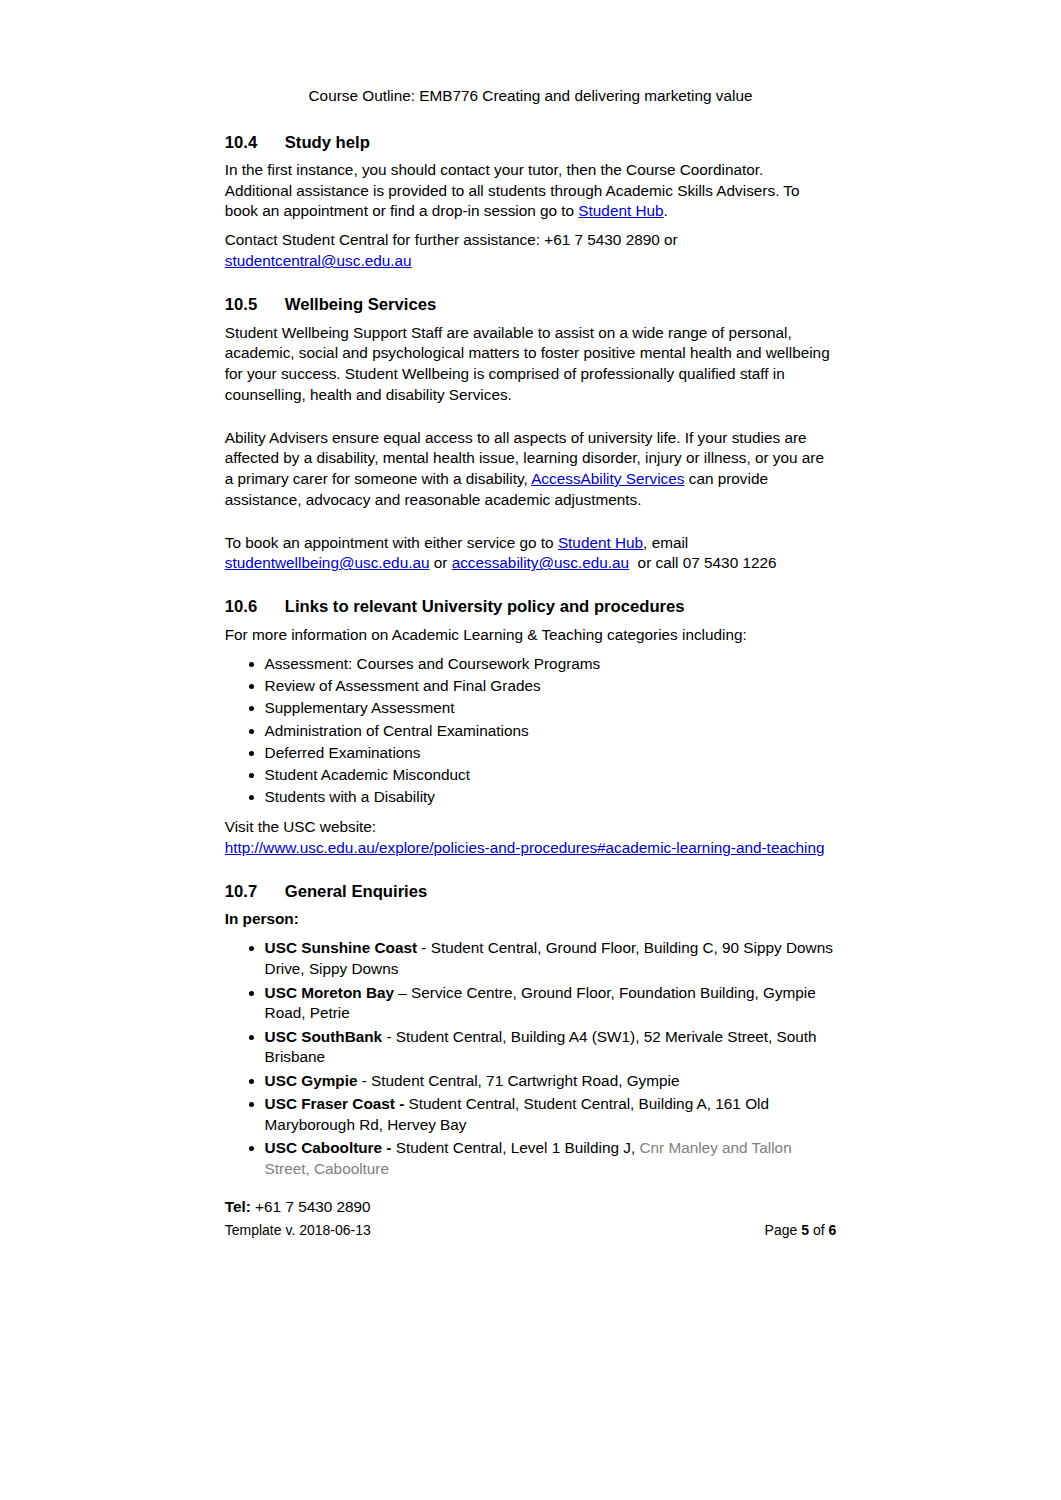Course Outline: EMB776 Creating and delivering marketing value
10.4 Study help
In the first instance, you should contact your tutor, then the Course Coordinator. Additional assistance is provided to all students through Academic Skills Advisers. To book an appointment or find a drop-in session go to Student Hub.
Contact Student Central for further assistance: +61 7 5430 2890 or studentcentral@usc.edu.au
10.5 Wellbeing Services
Student Wellbeing Support Staff are available to assist on a wide range of personal, academic, social and psychological matters to foster positive mental health and wellbeing for your success. Student Wellbeing is comprised of professionally qualified staff in counselling, health and disability Services.
Ability Advisers ensure equal access to all aspects of university life. If your studies are affected by a disability, mental health issue, learning disorder, injury or illness, or you are a primary carer for someone with a disability, AccessAbility Services can provide assistance, advocacy and reasonable academic adjustments.
To book an appointment with either service go to Student Hub, email studentwellbeing@usc.edu.au or accessability@usc.edu.au or call 07 5430 1226
10.6 Links to relevant University policy and procedures
For more information on Academic Learning & Teaching categories including:
Assessment: Courses and Coursework Programs
Review of Assessment and Final Grades
Supplementary Assessment
Administration of Central Examinations
Deferred Examinations
Student Academic Misconduct
Students with a Disability
Visit the USC website:
http://www.usc.edu.au/explore/policies-and-procedures#academic-learning-and-teaching
10.7 General Enquiries
In person:
USC Sunshine Coast - Student Central, Ground Floor, Building C, 90 Sippy Downs Drive, Sippy Downs
USC Moreton Bay – Service Centre, Ground Floor, Foundation Building, Gympie Road, Petrie
USC SouthBank - Student Central, Building A4 (SW1), 52 Merivale Street, South Brisbane
USC Gympie - Student Central, 71 Cartwright Road, Gympie
USC Fraser Coast - Student Central, Student Central, Building A, 161 Old Maryborough Rd, Hervey Bay
USC Caboolture - Student Central, Level 1 Building J, Cnr Manley and Tallon Street, Caboolture
Tel: +61 7 5430 2890
Template v. 2018-06-13 Page 5 of 6